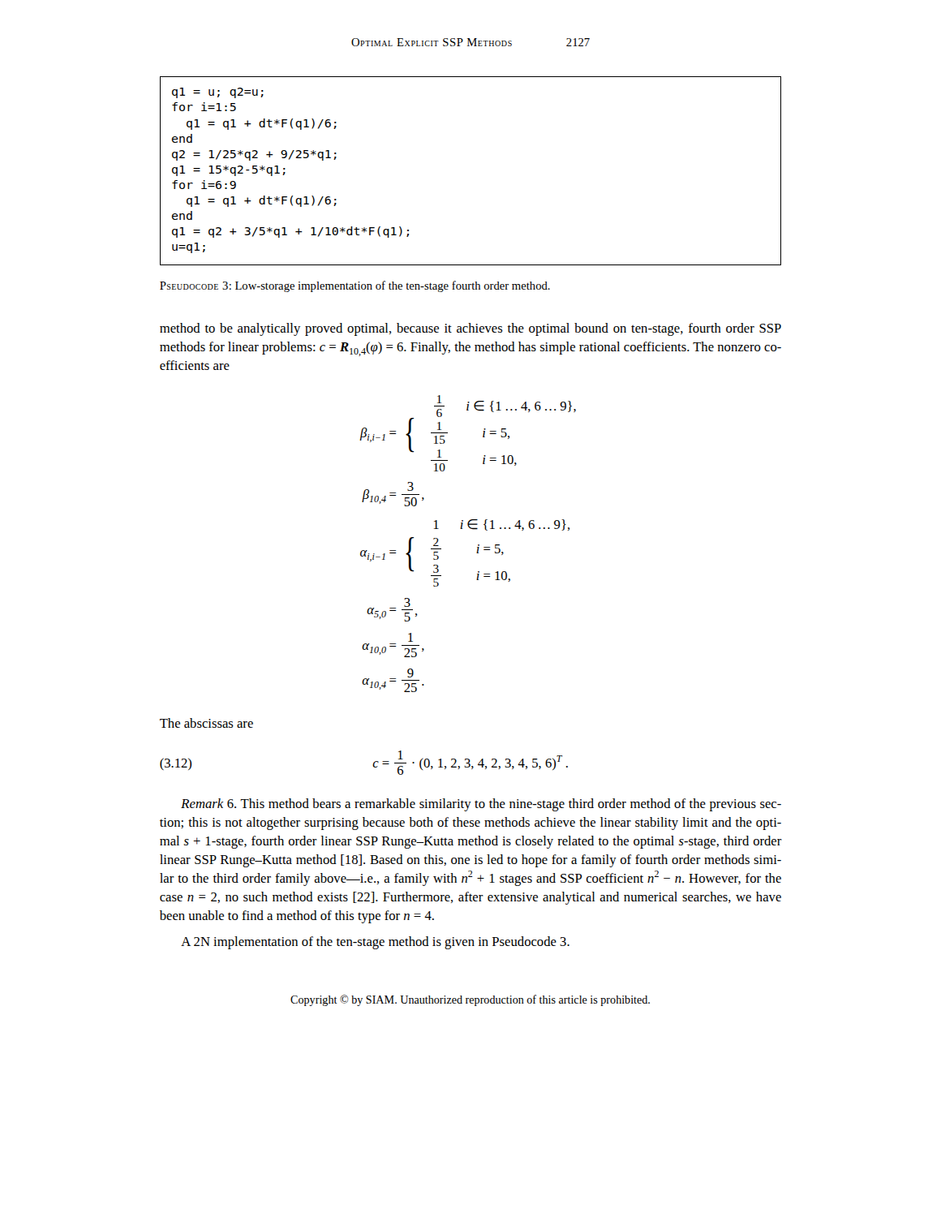Optimal Explicit SSP Methods 2127
q1 = u; q2=u;
for i=1:5
  q1 = q1 + dt*F(q1)/6;
end
q2 = 1/25*q2 + 9/25*q1;
q1 = 15*q2-5*q1;
for i=6:9
  q1 = q1 + dt*F(q1)/6;
end
q1 = q2 + 3/5*q1 + 1/10*dt*F(q1);
u=q1;
Pseudocode 3: Low-storage implementation of the ten-stage fourth order method.
method to be analytically proved optimal, because it achieves the optimal bound on ten-stage, fourth order SSP methods for linear problems: c = R10,4(φ) = 6. Finally, the method has simple rational coefficients. The nonzero coefficients are
βi,i−1
=
{
| 1 6 | i ∈ {1 … 4, 6 … 9}, |
| 1 15 | i = 5, |
| 1 10 | i = 10, |
β10,4
=
350,
αi,i−1
=
{
| 1 | i ∈ {1 … 4, 6 … 9}, |
| 2 5 | i = 5, |
| 3 5 | i = 10, |
α5,0
=
35,
α10,0
=
125,
α10,4
=
925.
The abscissas are
(3.12)
c = 16 · (0, 1, 2, 3, 4, 2, 3, 4, 5, 6)T .
Remark 6. This method bears a remarkable similarity to the nine-stage third order method of the previous section; this is not altogether surprising because both of these methods achieve the linear stability limit and the optimal s + 1-stage, fourth order linear SSP Runge–Kutta method is closely related to the optimal s-stage, third order linear SSP Runge–Kutta method [18]. Based on this, one is led to hope for a family of fourth order methods similar to the third order family above—i.e., a family with n2 + 1 stages and SSP coefficient n2 − n. However, for the case n = 2, no such method exists [22]. Furthermore, after extensive analytical and numerical searches, we have been unable to find a method of this type for n = 4.
A 2N implementation of the ten-stage method is given in Pseudocode 3.
Copyright © by SIAM. Unauthorized reproduction of this article is prohibited.